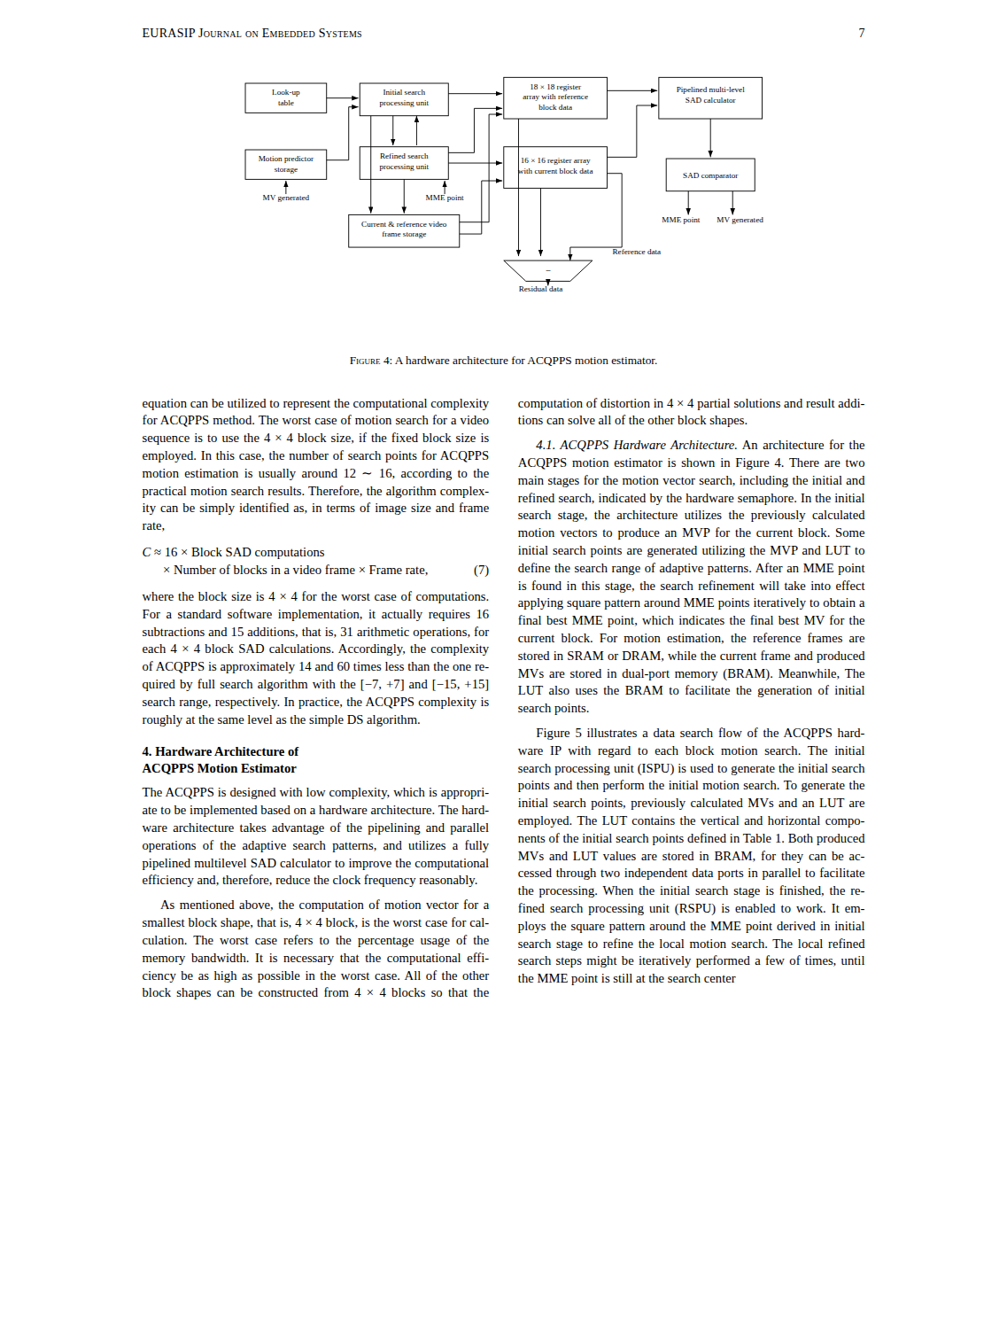EURASIP Journal on Embedded Systems 7
Look-up table Motion predictor storage Initial search processing unit Refined search processing unit Current & reference video frame storage 18 × 18 register array with reference block data 16 × 16 register array with current block data Pipelined multi-level SAD calculator SAD comparator MV generated MME point MME point MV generated Reference data Residual data −
Figure 4: A hardware architecture for ACQPPS motion estimator.
equation can be utilized to represent the computational complexity for ACQPPS method. The worst case of motion search for a video sequence is to use the 4 × 4 block size, if the fixed block size is employed. In this case, the number of search points for ACQPPS motion estimation is usually around 12 ∼ 16, according to the practical motion search results. Therefore, the algorithm complexity can be simply identified as, in terms of image size and frame rate,
C ≈ 16 × Block SAD computations × Number of blocks in a video frame × Frame rate, (7)
where the block size is 4 × 4 for the worst case of computations. For a standard software implementation, it actually requires 16 subtractions and 15 additions, that is, 31 arithmetic operations, for each 4 × 4 block SAD calculations. Accordingly, the complexity of ACQPPS is approximately 14 and 60 times less than the one required by full search algorithm with the [−7, +7] and [−15, +15] search range, respectively. In practice, the ACQPPS complexity is roughly at the same level as the simple DS algorithm.
4. Hardware Architecture of
ACQPPS Motion Estimator
The ACQPPS is designed with low complexity, which is appropriate to be implemented based on a hardware architecture. The hardware architecture takes advantage of the pipelining and parallel operations of the adaptive search patterns, and utilizes a fully pipelined multilevel SAD calculator to improve the computational efficiency and, therefore, reduce the clock frequency reasonably.
As mentioned above, the computation of motion vector for a smallest block shape, that is, 4 × 4 block, is the worst case for calculation. The worst case refers to the percentage usage of the memory bandwidth. It is necessary that the computational efficiency be as high as possible in the worst case. All of the other block shapes can be constructed from 4 × 4 blocks so that the computation of distortion in 4 × 4 partial solutions and result additions can solve all of the other block shapes.
4.1. ACQPPS Hardware Architecture. An architecture for the ACQPPS motion estimator is shown in Figure 4. There are two main stages for the motion vector search, including the initial and refined search, indicated by the hardware semaphore. In the initial search stage, the architecture utilizes the previously calculated motion vectors to produce an MVP for the current block. Some initial search points are generated utilizing the MVP and LUT to define the search range of adaptive patterns. After an MME point is found in this stage, the search refinement will take into effect applying square pattern around MME points iteratively to obtain a final best MME point, which indicates the final best MV for the current block. For motion estimation, the reference frames are stored in SRAM or DRAM, while the current frame and produced MVs are stored in dual-port memory (BRAM). Meanwhile, The LUT also uses the BRAM to facilitate the generation of initial search points.
Figure 5 illustrates a data search flow of the ACQPPS hardware IP with regard to each block motion search. The initial search processing unit (ISPU) is used to generate the initial search points and then perform the initial motion search. To generate the initial search points, previously calculated MVs and an LUT are employed. The LUT contains the vertical and horizontal components of the initial search points defined in Table 1. Both produced MVs and LUT values are stored in BRAM, for they can be accessed through two independent data ports in parallel to facilitate the processing. When the initial search stage is finished, the refined search processing unit (RSPU) is enabled to work. It employs the square pattern around the MME point derived in initial search stage to refine the local motion search. The local refined search steps might be iteratively performed a few of times, until the MME point is still at the search center